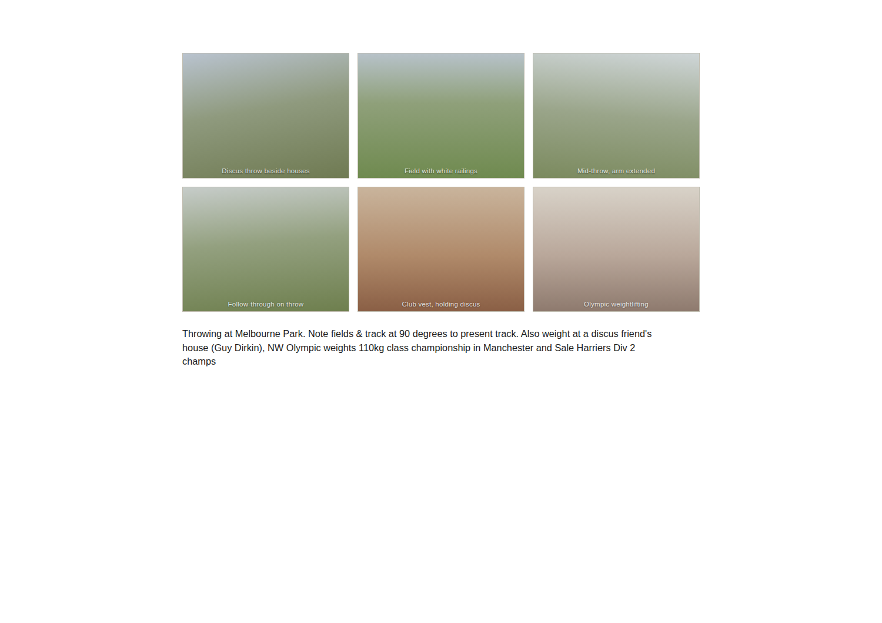Discus throw beside houses
Field with white railings
Mid-throw, arm extended
Follow-through on throw
Club vest, holding discus
Olympic weightlifting
Throwing at Melbourne Park. Note fields & track at 90 degrees to present track. Also weight at a discus friend's house (Guy Dirkin), NW Olympic weights 110kg class championship in Manchester and Sale Harriers Div 2 champs